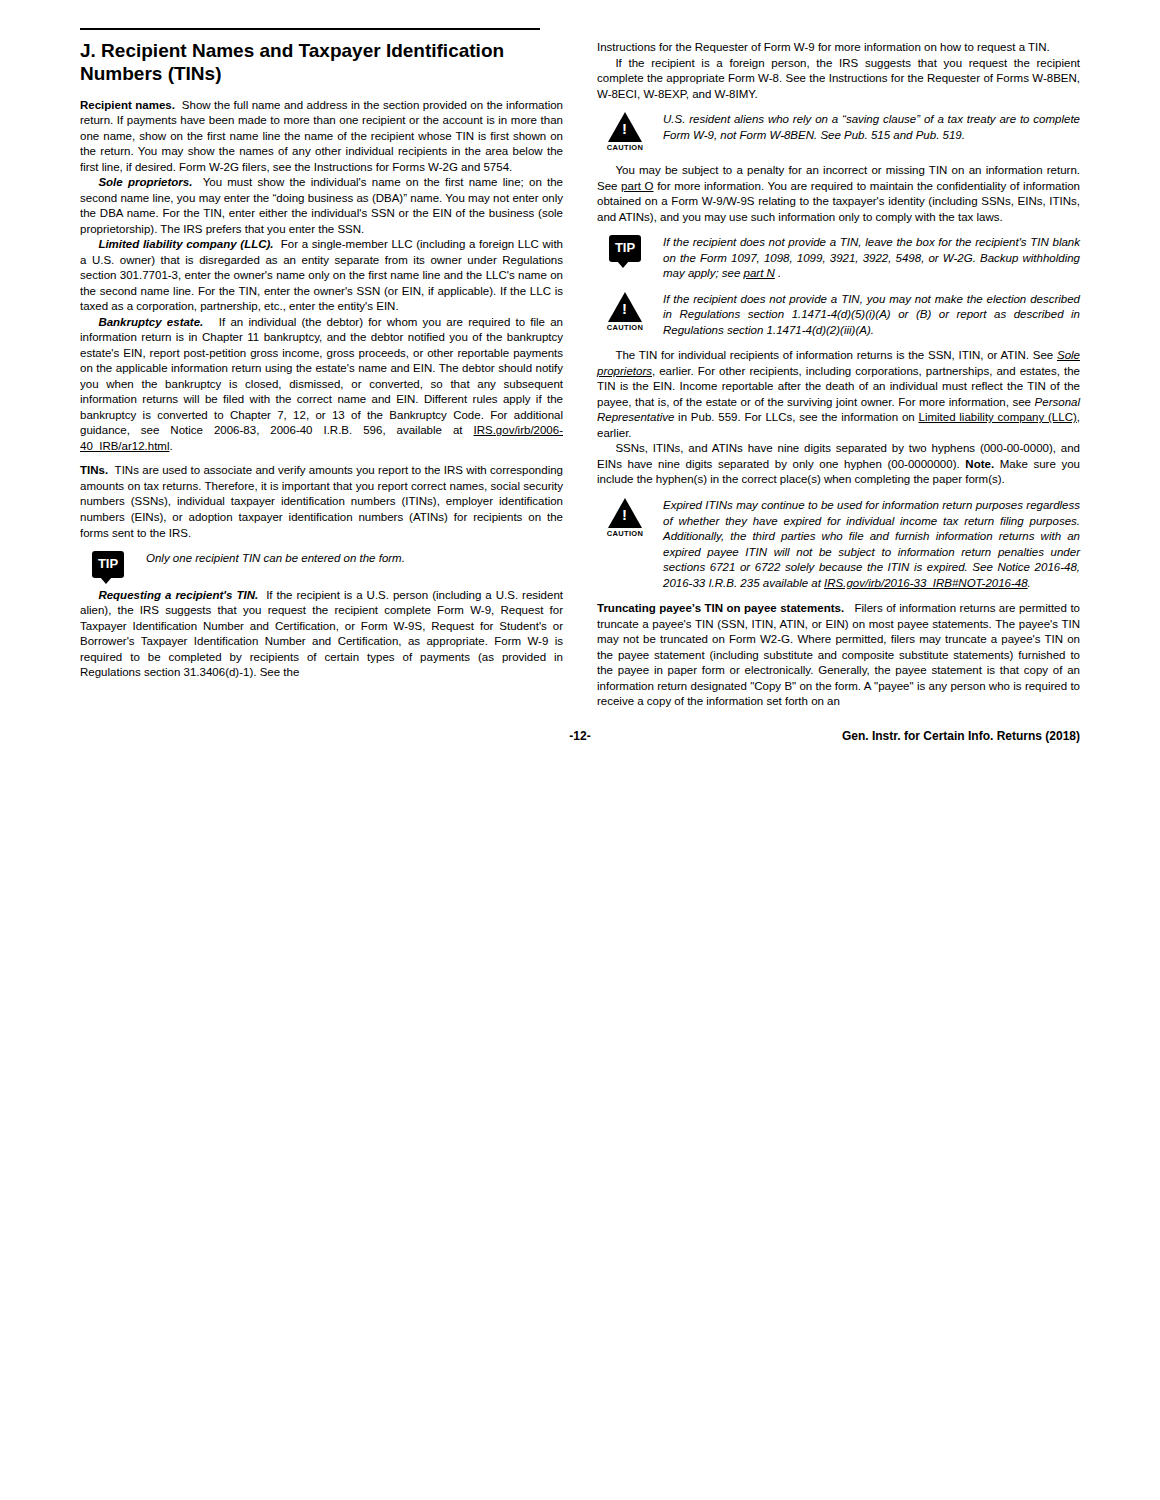J. Recipient Names and Taxpayer Identification Numbers (TINs)
Recipient names. Show the full name and address in the section provided on the information return. If payments have been made to more than one recipient or the account is in more than one name, show on the first name line the name of the recipient whose TIN is first shown on the return. You may show the names of any other individual recipients in the area below the first line, if desired. Form W-2G filers, see the Instructions for Forms W-2G and 5754.
Sole proprietors. You must show the individual's name on the first name line; on the second name line, you may enter the “doing business as (DBA)” name. You may not enter only the DBA name. For the TIN, enter either the individual's SSN or the EIN of the business (sole proprietorship). The IRS prefers that you enter the SSN.
Limited liability company (LLC). For a single-member LLC (including a foreign LLC with a U.S. owner) that is disregarded as an entity separate from its owner under Regulations section 301.7701-3, enter the owner's name only on the first name line and the LLC's name on the second name line. For the TIN, enter the owner's SSN (or EIN, if applicable). If the LLC is taxed as a corporation, partnership, etc., enter the entity's EIN.
Bankruptcy estate. If an individual (the debtor) for whom you are required to file an information return is in Chapter 11 bankruptcy, and the debtor notified you of the bankruptcy estate's EIN, report post-petition gross income, gross proceeds, or other reportable payments on the applicable information return using the estate's name and EIN. The debtor should notify you when the bankruptcy is closed, dismissed, or converted, so that any subsequent information returns will be filed with the correct name and EIN. Different rules apply if the bankruptcy is converted to Chapter 7, 12, or 13 of the Bankruptcy Code. For additional guidance, see Notice 2006-83, 2006-40 I.R.B. 596, available at IRS.gov/irb/2006-40_IRB/ar12.html.
TINs. TINs are used to associate and verify amounts you report to the IRS with corresponding amounts on tax returns. Therefore, it is important that you report correct names, social security numbers (SSNs), individual taxpayer identification numbers (ITINs), employer identification numbers (EINs), or adoption taxpayer identification numbers (ATINs) for recipients on the forms sent to the IRS.
TIP
Only one recipient TIN can be entered on the form.
Requesting a recipient's TIN. If the recipient is a U.S. person (including a U.S. resident alien), the IRS suggests that you request the recipient complete Form W-9, Request for Taxpayer Identification Number and Certification, or Form W-9S, Request for Student's or Borrower's Taxpayer Identification Number and Certification, as appropriate. Form W-9 is required to be completed by recipients of certain types of payments (as provided in Regulations section 31.3406(d)-1). See the
Instructions for the Requester of Form W-9 for more information on how to request a TIN.
If the recipient is a foreign person, the IRS suggests that you request the recipient complete the appropriate Form W-8. See the Instructions for the Requester of Forms W-8BEN, W-8ECI, W-8EXP, and W-8IMY.
CAUTION
U.S. resident aliens who rely on a “saving clause” of a tax treaty are to complete Form W-9, not Form W-8BEN. See Pub. 515 and Pub. 519.
You may be subject to a penalty for an incorrect or missing TIN on an information return. See part O for more information. You are required to maintain the confidentiality of information obtained on a Form W-9/W-9S relating to the taxpayer's identity (including SSNs, EINs, ITINs, and ATINs), and you may use such information only to comply with the tax laws.
TIP
If the recipient does not provide a TIN, leave the box for the recipient's TIN blank on the Form 1097, 1098, 1099, 3921, 3922, 5498, or W-2G. Backup withholding may apply; see part N .
CAUTION
If the recipient does not provide a TIN, you may not make the election described in Regulations section 1.1471-4(d)(5)(i)(A) or (B) or report as described in Regulations section 1.1471-4(d)(2)(iii)(A).
The TIN for individual recipients of information returns is the SSN, ITIN, or ATIN. See Sole proprietors, earlier. For other recipients, including corporations, partnerships, and estates, the TIN is the EIN. Income reportable after the death of an individual must reflect the TIN of the payee, that is, of the estate or of the surviving joint owner. For more information, see Personal Representative in Pub. 559. For LLCs, see the information on Limited liability company (LLC), earlier.
SSNs, ITINs, and ATINs have nine digits separated by two hyphens (000-00-0000), and EINs have nine digits separated by only one hyphen (00-0000000). Note. Make sure you include the hyphen(s) in the correct place(s) when completing the paper form(s).
CAUTION
Expired ITINs may continue to be used for information return purposes regardless of whether they have expired for individual income tax return filing purposes. Additionally, the third parties who file and furnish information returns with an expired payee ITIN will not be subject to information return penalties under sections 6721 or 6722 solely because the ITIN is expired. See Notice 2016-48, 2016-33 I.R.B. 235 available at IRS.gov/irb/2016-33_IRB#NOT-2016-48.
Truncating payee’s TIN on payee statements. Filers of information returns are permitted to truncate a payee's TIN (SSN, ITIN, ATIN, or EIN) on most payee statements. The payee's TIN may not be truncated on Form W2-G. Where permitted, filers may truncate a payee's TIN on the payee statement (including substitute and composite substitute statements) furnished to the payee in paper form or electronically. Generally, the payee statement is that copy of an information return designated "Copy B" on the form. A "payee" is any person who is required to receive a copy of the information set forth on an
-12- Gen. Instr. for Certain Info. Returns (2018)